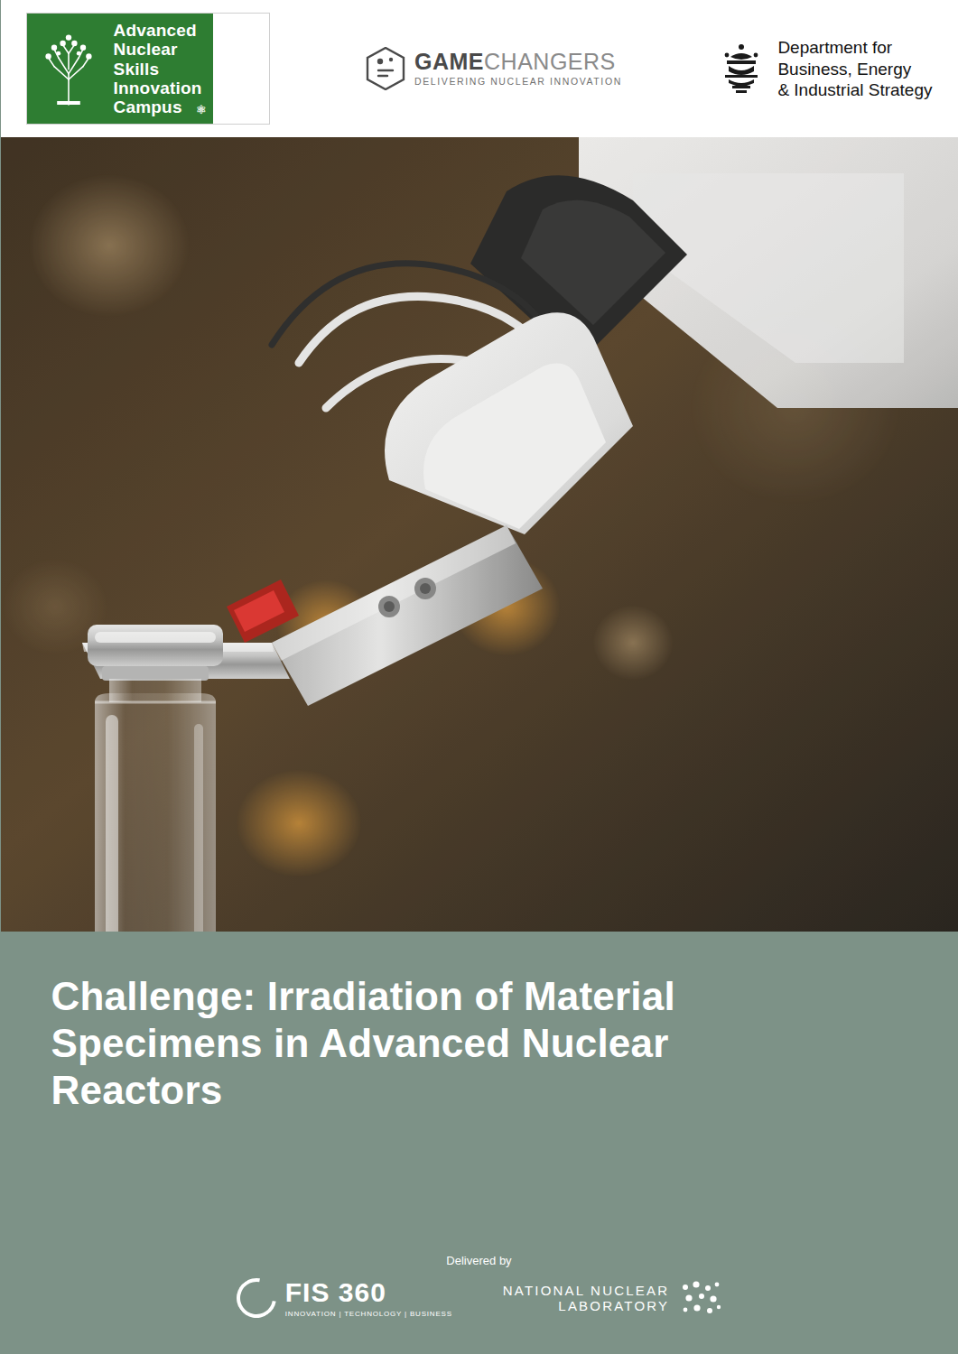Advanced
Nuclear
Skills
Innovation
Campus
⚛
GAMECHANGERS
DELIVERING NUCLEAR INNOVATION
Department for
Business, Energy
& Industrial Strategy
Challenge: Irradiation of Material Specimens in Advanced Nuclear Reactors
Delivered by
FIS 360
INNOVATION | TECHNOLOGY | BUSINESS
NATIONAL NUCLEAR
LABORATORY